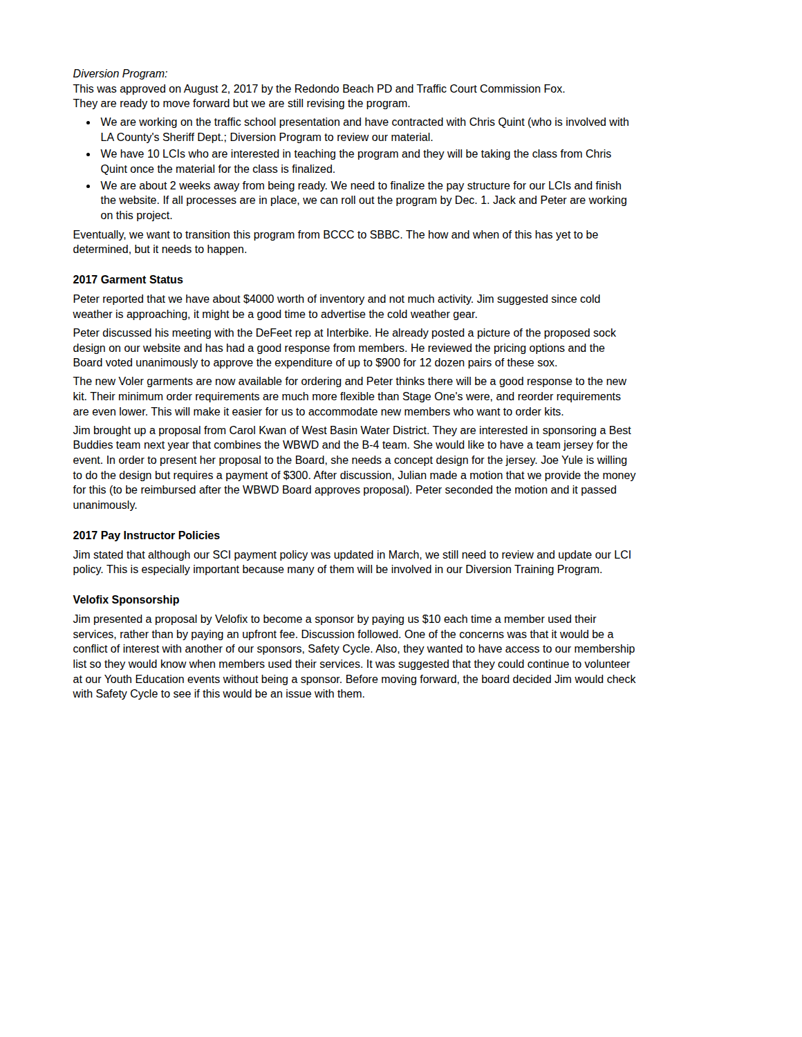Diversion Program:
This was approved on August 2, 2017 by the Redondo Beach PD and Traffic Court Commission Fox.
They are ready to move forward but we are still revising the program.
We are working on the traffic school presentation and have contracted with Chris Quint (who is involved with LA County's Sheriff Dept.; Diversion Program to review our material.
We have 10 LCIs who are interested in teaching the program and they will be taking the class from Chris Quint once the material for the class is finalized.
We are about 2 weeks away from being ready. We need to finalize the pay structure for our LCIs and finish the website. If all processes are in place, we can roll out the program by Dec. 1. Jack and Peter are working on this project.
Eventually, we want to transition this program from BCCC to SBBC. The how and when of this has yet to be determined, but it needs to happen.
2017 Garment Status
Peter reported that we have about $4000 worth of inventory and not much activity. Jim suggested since cold weather is approaching, it might be a good time to advertise the cold weather gear.
Peter discussed his meeting with the DeFeet rep at Interbike. He already posted a picture of the proposed sock design on our website and has had a good response from members. He reviewed the pricing options and the Board voted unanimously to approve the expenditure of up to $900 for 12 dozen pairs of these sox.
The new Voler garments are now available for ordering and Peter thinks there will be a good response to the new kit. Their minimum order requirements are much more flexible than Stage One's were, and reorder requirements are even lower. This will make it easier for us to accommodate new members who want to order kits.
Jim brought up a proposal from Carol Kwan of West Basin Water District. They are interested in sponsoring a Best Buddies team next year that combines the WBWD and the B-4 team. She would like to have a team jersey for the event. In order to present her proposal to the Board, she needs a concept design for the jersey. Joe Yule is willing to do the design but requires a payment of $300. After discussion, Julian made a motion that we provide the money for this (to be reimbursed after the WBWD Board approves proposal). Peter seconded the motion and it passed unanimously.
2017 Pay Instructor Policies
Jim stated that although our SCI payment policy was updated in March, we still need to review and update our LCI policy. This is especially important because many of them will be involved in our Diversion Training Program.
Velofix Sponsorship
Jim presented a proposal by Velofix to become a sponsor by paying us $10 each time a member used their services, rather than by paying an upfront fee. Discussion followed. One of the concerns was that it would be a conflict of interest with another of our sponsors, Safety Cycle. Also, they wanted to have access to our membership list so they would know when members used their services. It was suggested that they could continue to volunteer at our Youth Education events without being a sponsor. Before moving forward, the board decided Jim would check with Safety Cycle to see if this would be an issue with them.